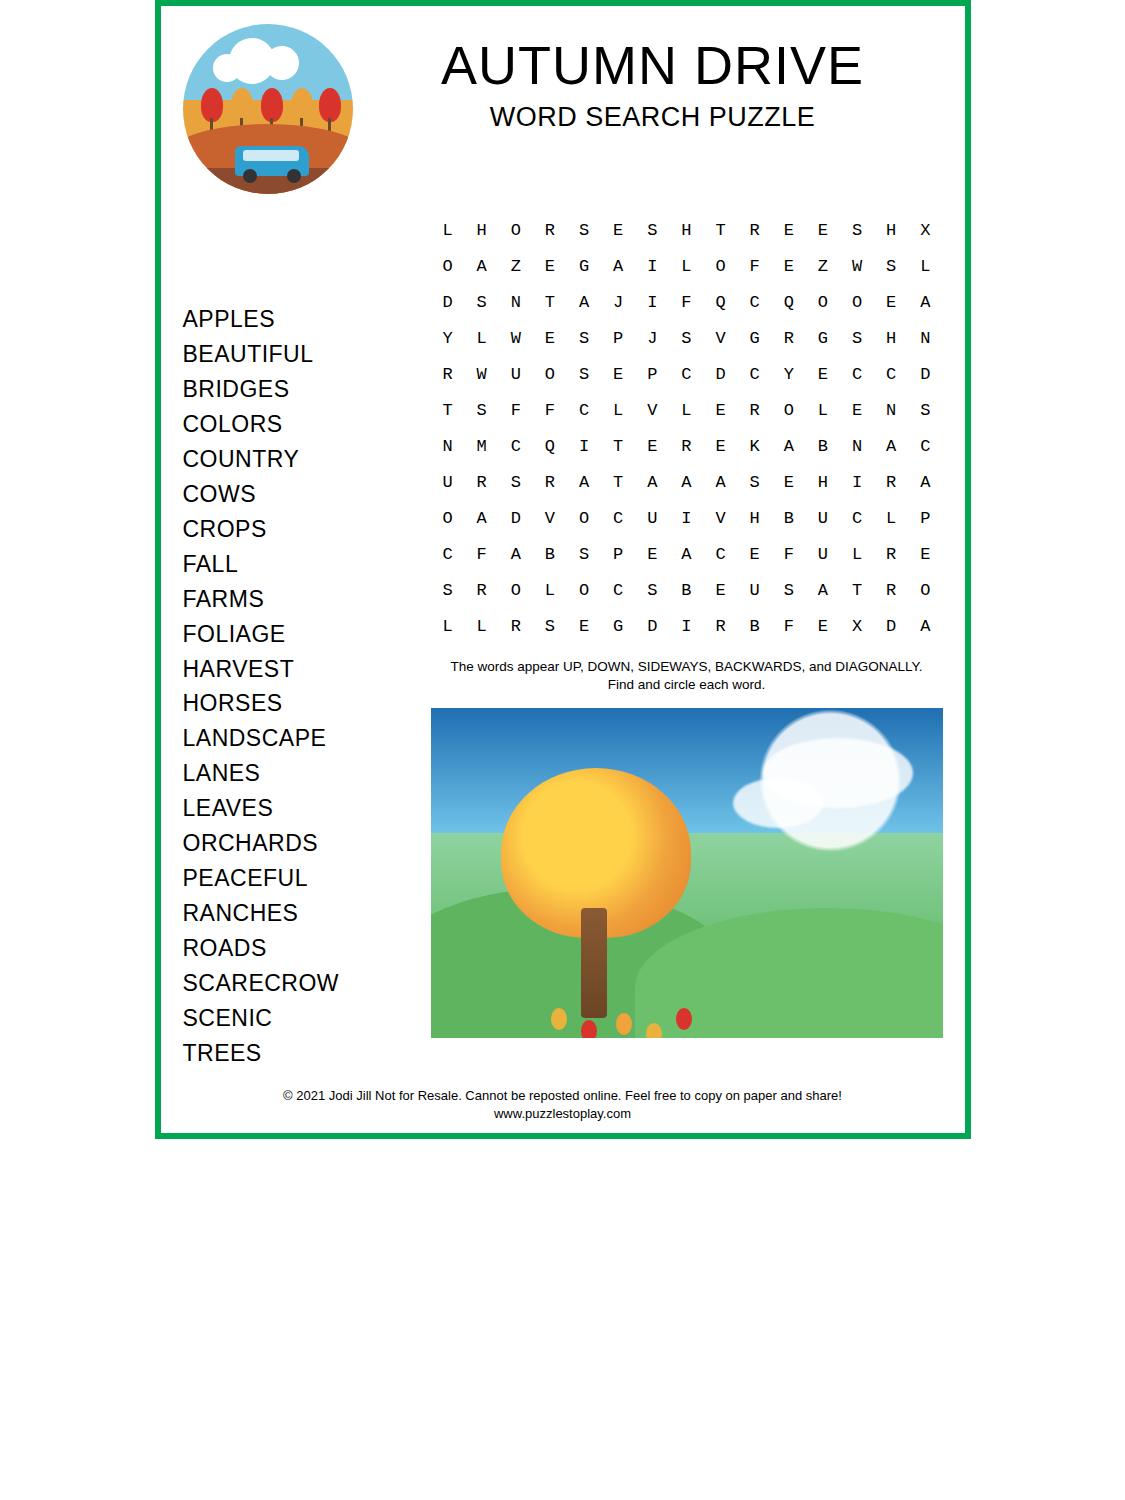AUTUMN DRIVE
WORD SEARCH PUZZLE
APPLES
BEAUTIFUL
BRIDGES
COLORS
COUNTRY
COWS
CROPS
FALL
FARMS
FOLIAGE
HARVEST
HORSES
LANDSCAPE
LANES
LEAVES
ORCHARDS
PEACEFUL
RANCHES
ROADS
SCARECROW
SCENIC
TREES
| L | H | O | R | S | E | S | H | T | R | E | E | S | H | X |
| O | A | Z | E | G | A | I | L | O | F | E | Z | W | S | L |
| D | S | N | T | A | J | I | F | Q | C | Q | O | O | E | A |
| Y | L | W | E | S | P | J | S | V | G | R | G | S | H | N |
| R | W | U | O | S | E | P | C | D | C | Y | E | C | C | D |
| T | S | F | F | C | L | V | L | E | R | O | L | E | N | S |
| N | M | C | Q | I | T | E | R | E | K | A | B | N | A | C |
| U | R | S | R | A | T | A | A | A | S | E | H | I | R | A |
| O | A | D | V | O | C | U | I | V | H | B | U | C | L | P |
| C | F | A | B | S | P | E | A | C | E | F | U | L | R | E |
| S | R | O | L | O | C | S | B | E | U | S | A | T | R | O |
| L | L | R | S | E | G | D | I | R | B | F | E | X | D | A |
The words appear UP, DOWN, SIDEWAYS, BACKWARDS, and DIAGONALLY.
Find and circle each word.
© 2021 Jodi Jill Not for Resale. Cannot be reposted online. Feel free to copy on paper and share!
www.puzzlestoplay.com